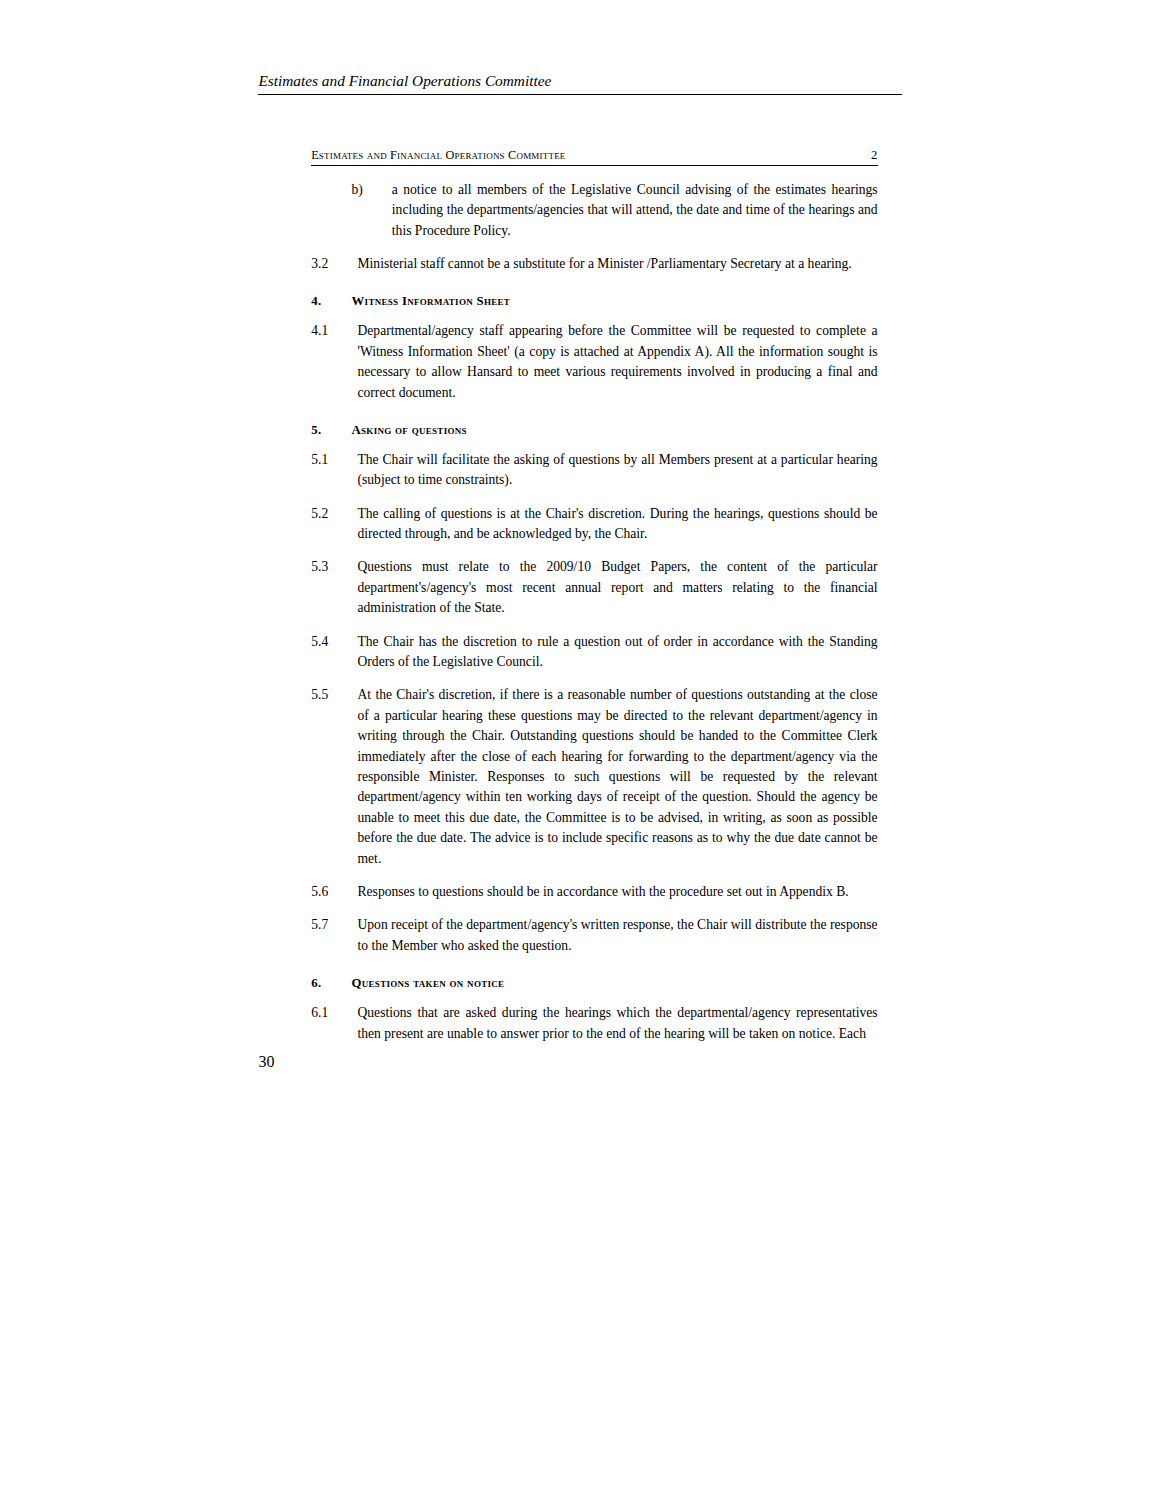Estimates and Financial Operations Committee
Estimates and Financial Operations Committee 2
b)
a notice to all members of the Legislative Council advising of the estimates hearings including the departments/agencies that will attend, the date and time of the hearings and this Procedure Policy.
3.2
Ministerial staff cannot be a substitute for a Minister /Parliamentary Secretary at a hearing.
4.
Witness Information Sheet
4.1
Departmental/agency staff appearing before the Committee will be requested to complete a 'Witness Information Sheet' (a copy is attached at Appendix A). All the information sought is necessary to allow Hansard to meet various requirements involved in producing a final and correct document.
5.
Asking of questions
5.1
The Chair will facilitate the asking of questions by all Members present at a particular hearing (subject to time constraints).
5.2
The calling of questions is at the Chair's discretion. During the hearings, questions should be directed through, and be acknowledged by, the Chair.
5.3
Questions must relate to the 2009/10 Budget Papers, the content of the particular department's/agency's most recent annual report and matters relating to the financial administration of the State.
5.4
The Chair has the discretion to rule a question out of order in accordance with the Standing Orders of the Legislative Council.
5.5
At the Chair's discretion, if there is a reasonable number of questions outstanding at the close of a particular hearing these questions may be directed to the relevant department/agency in writing through the Chair. Outstanding questions should be handed to the Committee Clerk immediately after the close of each hearing for forwarding to the department/agency via the responsible Minister. Responses to such questions will be requested by the relevant department/agency within ten working days of receipt of the question. Should the agency be unable to meet this due date, the Committee is to be advised, in writing, as soon as possible before the due date. The advice is to include specific reasons as to why the due date cannot be met.
5.6
Responses to questions should be in accordance with the procedure set out in Appendix B.
5.7
Upon receipt of the department/agency's written response, the Chair will distribute the response to the Member who asked the question.
6.
Questions taken on notice
6.1
Questions that are asked during the hearings which the departmental/agency representatives then present are unable to answer prior to the end of the hearing will be taken on notice. Each
30